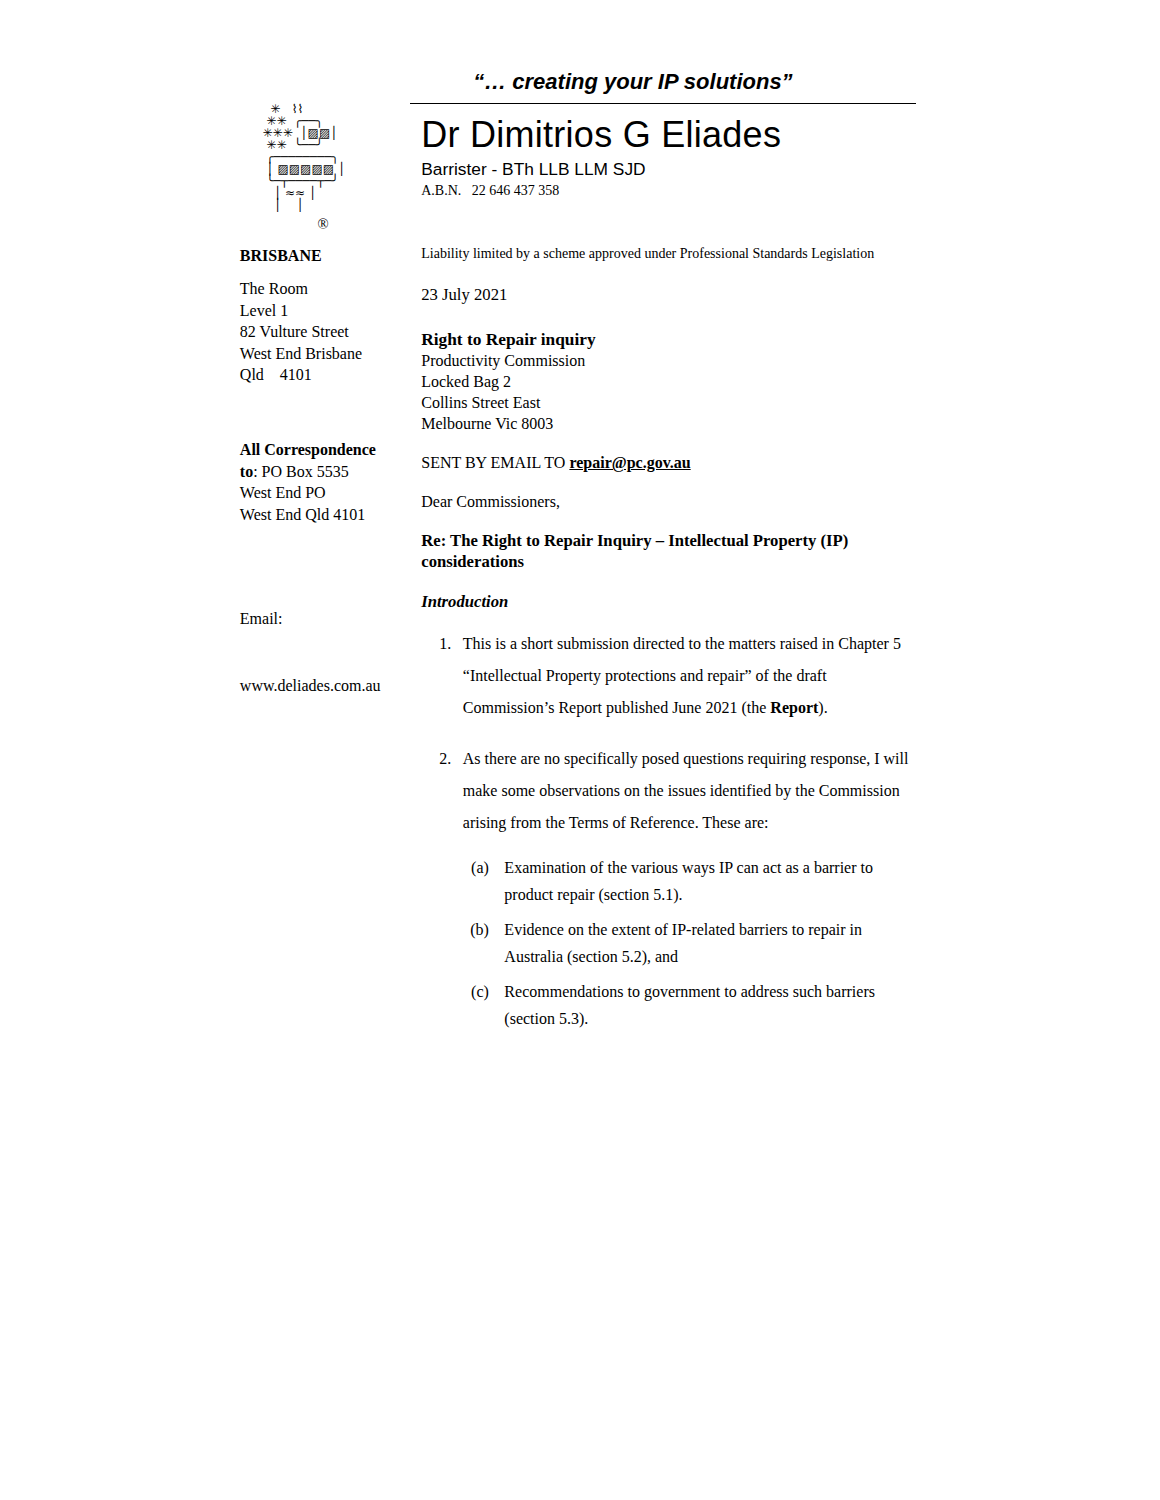“… creating your IP solutions”
✳ ⌇⌇
✳✳ ╭──╮
✳✳✳ │▨▨│
✳✳ ╰──╯
╭────────╮
│ ▨▨▨▨▨ │
╰─┬────┬─╯
│ ≈≈ │
│ │
®
Dr Dimitrios G Eliades
Barrister - BTh LLB LLM SJD
A.B.N. 22 646 437 358
BRISBANE
The Room
Level 1
82 Vulture Street
West End Brisbane
Qld 4101
All Correspondence
to: PO Box 5535
West End PO
West End Qld 4101
Email:
www.deliades.com.au
Liability limited by a scheme approved under Professional Standards Legislation
23 July 2021
Right to Repair inquiry
Productivity Commission
Locked Bag 2
Collins Street East
Melbourne Vic 8003
SENT BY EMAIL TO repair@pc.gov.au
Dear Commissioners,
Re: The Right to Repair Inquiry – Intellectual Property (IP) considerations
Introduction
This is a short submission directed to the matters raised in Chapter 5 “Intellectual Property protections and repair” of the draft Commission’s Report published June 2021 (the Report).
As there are no specifically posed questions requiring response, I will make some observations on the issues identified by the Commission arising from the Terms of Reference. These are:
Examination of the various ways IP can act as a barrier to product repair (section 5.1).
Evidence on the extent of IP-related barriers to repair in Australia (section 5.2), and
Recommendations to government to address such barriers (section 5.3).